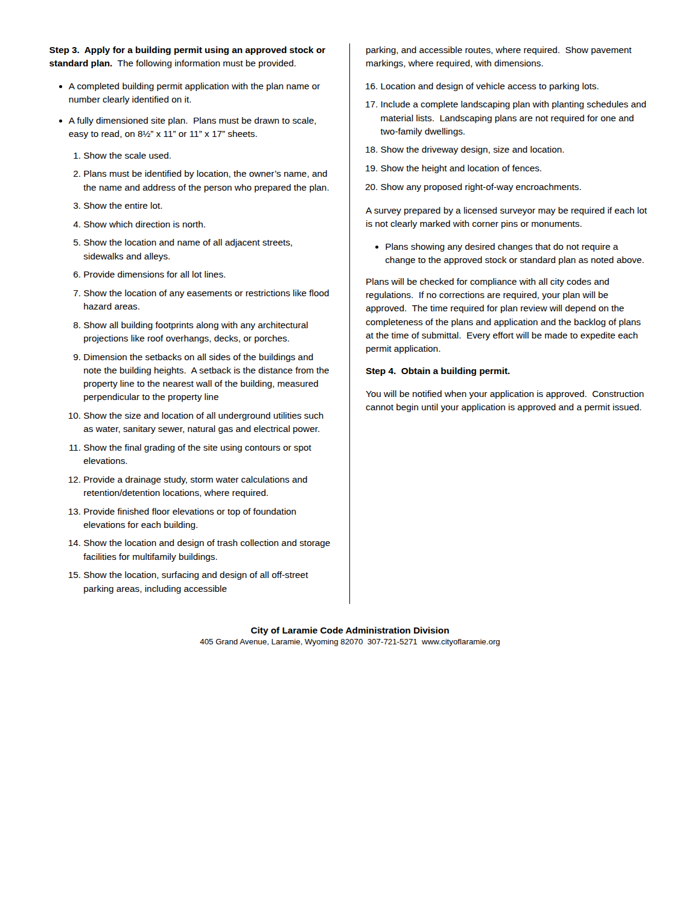Step 3. Apply for a building permit using an approved stock or standard plan. The following information must be provided.
A completed building permit application with the plan name or number clearly identified on it.
A fully dimensioned site plan. Plans must be drawn to scale, easy to read, on 8½” x 11” or 11” x 17” sheets.
Show the scale used.
Plans must be identified by location, the owner’s name, and the name and address of the person who prepared the plan.
Show the entire lot.
Show which direction is north.
Show the location and name of all adjacent streets, sidewalks and alleys.
Provide dimensions for all lot lines.
Show the location of any easements or restrictions like flood hazard areas.
Show all building footprints along with any architectural projections like roof overhangs, decks, or porches.
Dimension the setbacks on all sides of the buildings and note the building heights. A setback is the distance from the property line to the nearest wall of the building, measured perpendicular to the property line
Show the size and location of all underground utilities such as water, sanitary sewer, natural gas and electrical power.
Show the final grading of the site using contours or spot elevations.
Provide a drainage study, storm water calculations and retention/detention locations, where required.
Provide finished floor elevations or top of foundation elevations for each building.
Show the location and design of trash collection and storage facilities for multifamily buildings.
Show the location, surfacing and design of all off-street parking areas, including accessible
parking, and accessible routes, where required. Show pavement markings, where required, with dimensions.
Location and design of vehicle access to parking lots.
Include a complete landscaping plan with planting schedules and material lists. Landscaping plans are not required for one and two-family dwellings.
Show the driveway design, size and location.
Show the height and location of fences.
Show any proposed right-of-way encroachments.
A survey prepared by a licensed surveyor may be required if each lot is not clearly marked with corner pins or monuments.
Plans showing any desired changes that do not require a change to the approved stock or standard plan as noted above.
Plans will be checked for compliance with all city codes and regulations. If no corrections are required, your plan will be approved. The time required for plan review will depend on the completeness of the plans and application and the backlog of plans at the time of submittal. Every effort will be made to expedite each permit application.
Step 4. Obtain a building permit.
You will be notified when your application is approved. Construction cannot begin until your application is approved and a permit issued.
City of Laramie Code Administration Division
405 Grand Avenue, Laramie, Wyoming 82070 307-721-5271 www.cityoflaramie.org